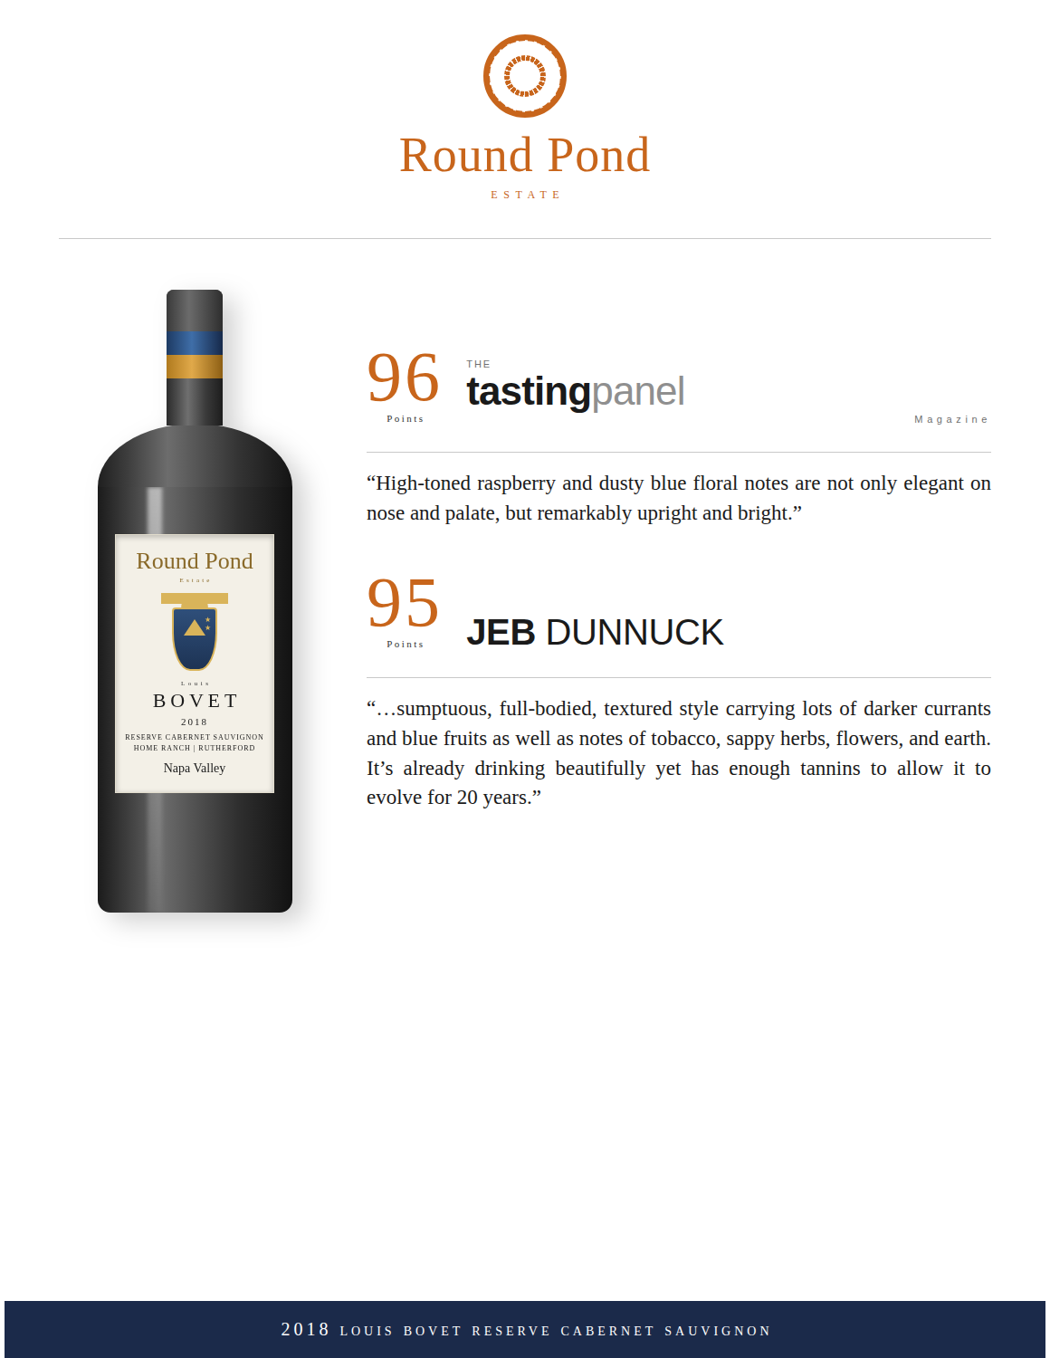Round Pond
Estate
Round Pond
Estate
Louis
BOVET
2018
Reserve Cabernet Sauvignon
Home Ranch | Rutherford
Napa Valley
96 Points
THE tastingpanel Magazine
“High-toned raspberry and dusty blue floral notes are not only elegant on nose and palate, but remarkably upright and bright.”
95 Points
JEB DUNNUCK
“…sumptuous, full-bodied, textured style carrying lots of darker currants and blue fruits as well as notes of tobacco, sappy herbs, flowers, and earth. It’s already drinking beautifully yet has enough tannins to allow it to evolve for 20 years.”
2018 Louis Bovet Reserve Cabernet Sauvignon